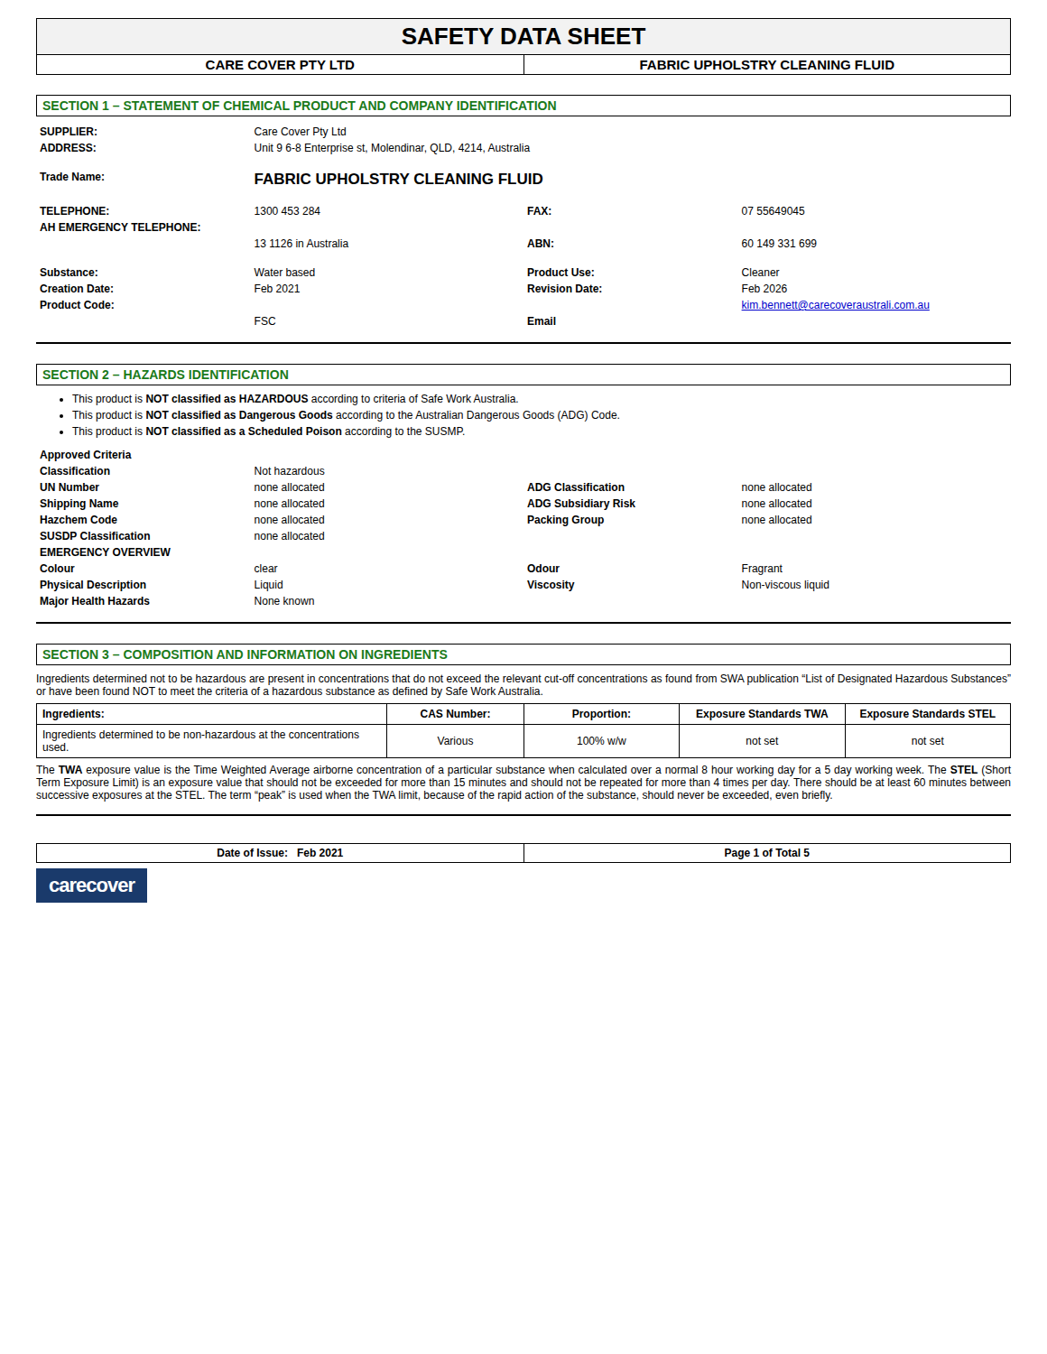SAFETY DATA SHEET
CARE COVER PTY LTD
FABRIC UPHOLSTRY CLEANING FLUID
SECTION 1 – STATEMENT OF CHEMICAL PRODUCT AND COMPANY IDENTIFICATION
| SUPPLIER: | Care Cover Pty Ltd | | |
| ADDRESS: | Unit 9 6-8 Enterprise st, Molendinar, QLD, 4214, Australia |
| Trade Name: | FABRIC UPHOLSTRY CLEANING FLUID |
| TELEPHONE: | 1300 453 284 | FAX: | 07 55649045 |
| AH EMERGENCY TELEPHONE: | | | |
| | 13 1126 in Australia | ABN: | 60 149 331 699 |
| Substance: | Water based | Product Use: | Cleaner |
| Creation Date: | Feb 2021 | Revision Date: | Feb 2026 |
| Product Code: | | | kim.bennett@carecoveraustrali.com.au |
| | FSC | Email |
SECTION 2 – HAZARDS IDENTIFICATION
This product is NOT classified as HAZARDOUS according to criteria of Safe Work Australia.
This product is NOT classified as Dangerous Goods according to the Australian Dangerous Goods (ADG) Code.
This product is NOT classified as a Scheduled Poison according to the SUSMP.
| Approved Criteria |
| Classification | Not hazardous | | |
| UN Number | none allocated | ADG Classification | none allocated |
| Shipping Name | none allocated | ADG Subsidiary Risk | none allocated |
| Hazchem Code | none allocated | Packing Group | none allocated |
| SUSDP Classification | none allocated | | |
| EMERGENCY OVERVIEW |
| Colour | clear | Odour | Fragrant |
| Physical Description | Liquid | Viscosity | Non-viscous liquid |
| Major Health Hazards | None known | | |
SECTION 3 – COMPOSITION AND INFORMATION ON INGREDIENTS
Ingredients determined not to be hazardous are present in concentrations that do not exceed the relevant cut-off concentrations as found from SWA publication “List of Designated Hazardous Substances” or have been found NOT to meet the criteria of a hazardous substance as defined by Safe Work Australia.
| Ingredients: | CAS Number: | Proportion: | Exposure Standards TWA | Exposure Standards STEL |
| --- | --- | --- | --- | --- |
| Ingredients determined to be non-hazardous at the concentrations used. | Various | 100% w/w | not set | not set |
The TWA exposure value is the Time Weighted Average airborne concentration of a particular substance when calculated over a normal 8 hour working day for a 5 day working week. The STEL (Short Term Exposure Limit) is an exposure value that should not be exceeded for more than 15 minutes and should not be repeated for more than 4 times per day. There should be at least 60 minutes between successive exposures at the STEL. The term “peak” is used when the TWA limit, because of the rapid action of the substance, should never be exceeded, even briefly.
Date of Issue: Feb 2021
Page 1 of Total 5
care cover